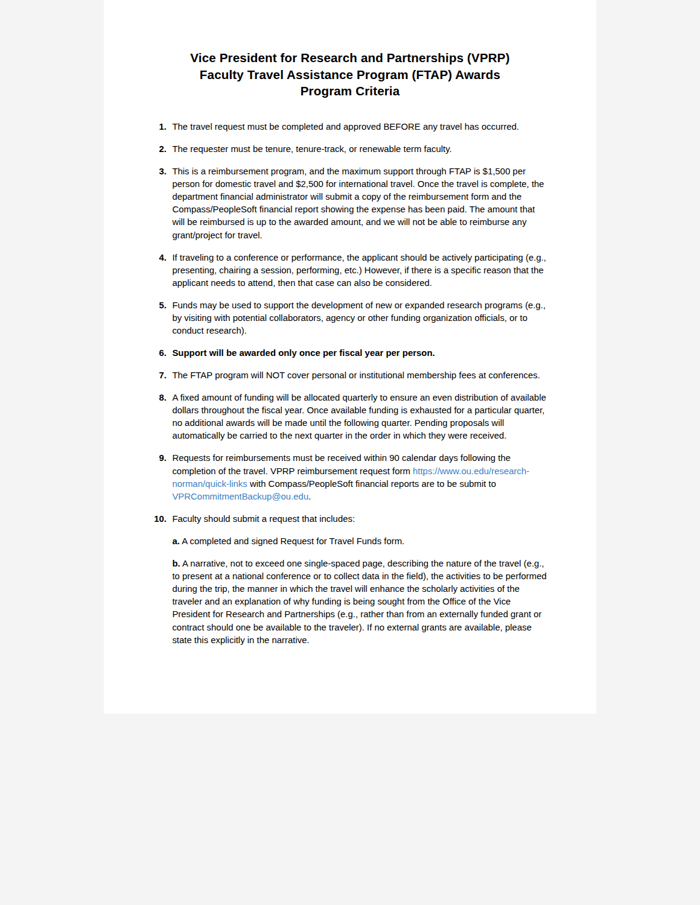Vice President for Research and Partnerships (VPRP)
Faculty Travel Assistance Program (FTAP) Awards
Program Criteria
The travel request must be completed and approved BEFORE any travel has occurred.
The requester must be tenure, tenure-track, or renewable term faculty.
This is a reimbursement program, and the maximum support through FTAP is $1,500 per person for domestic travel and $2,500 for international travel. Once the travel is complete, the department financial administrator will submit a copy of the reimbursement form and the Compass/PeopleSoft financial report showing the expense has been paid. The amount that will be reimbursed is up to the awarded amount, and we will not be able to reimburse any grant/project for travel.
If traveling to a conference or performance, the applicant should be actively participating (e.g., presenting, chairing a session, performing, etc.) However, if there is a specific reason that the applicant needs to attend, then that case can also be considered.
Funds may be used to support the development of new or expanded research programs (e.g., by visiting with potential collaborators, agency or other funding organization officials, or to conduct research).
Support will be awarded only once per fiscal year per person.
The FTAP program will NOT cover personal or institutional membership fees at conferences.
A fixed amount of funding will be allocated quarterly to ensure an even distribution of available dollars throughout the fiscal year. Once available funding is exhausted for a particular quarter, no additional awards will be made until the following quarter. Pending proposals will automatically be carried to the next quarter in the order in which they were received.
Requests for reimbursements must be received within 90 calendar days following the completion of the travel. VPRP reimbursement request form https://www.ou.edu/research-norman/quick-links with Compass/PeopleSoft financial reports are to be submit to VPRCommitmentBackup@ou.edu.
Faculty should submit a request that includes:
a. A completed and signed Request for Travel Funds form.
b. A narrative, not to exceed one single-spaced page, describing the nature of the travel (e.g., to present at a national conference or to collect data in the field), the activities to be performed during the trip, the manner in which the travel will enhance the scholarly activities of the traveler and an explanation of why funding is being sought from the Office of the Vice President for Research and Partnerships (e.g., rather than from an externally funded grant or contract should one be available to the traveler). If no external grants are available, please state this explicitly in the narrative.